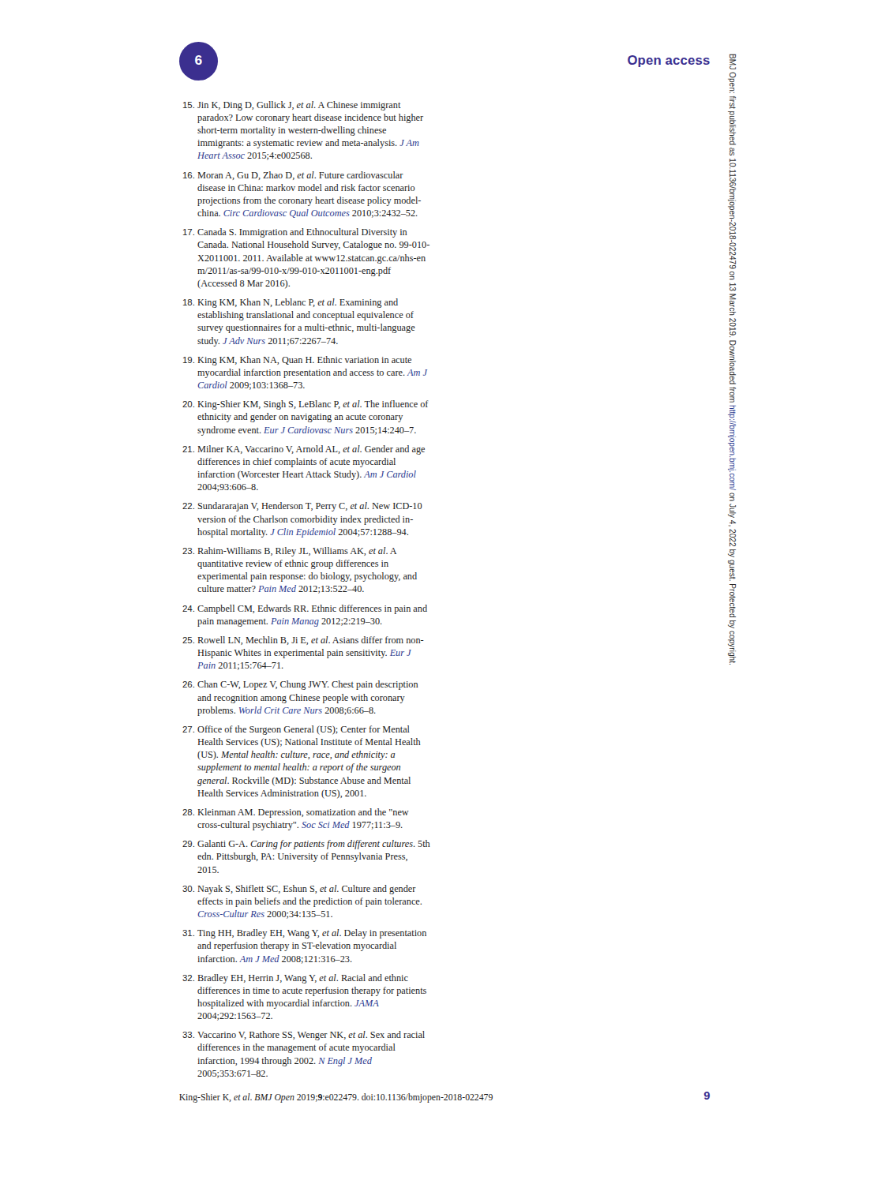BMJ Open: first published as 10.1136/bmjopen-2018-022479 on 13 March 2019. Downloaded from http://bmjopen.bmj.com/ on July 4, 2022 by guest. Protected by copyright.
6
Open access
Jin K, Ding D, Gullick J, et al. A Chinese immigrant paradox? Low coronary heart disease incidence but higher short-term mortality in western-dwelling chinese immigrants: a systematic review and meta-analysis. J Am Heart Assoc 2015;4:e002568.
Moran A, Gu D, Zhao D, et al. Future cardiovascular disease in China: markov model and risk factor scenario projections from the coronary heart disease policy model-china. Circ Cardiovasc Qual Outcomes 2010;3:2432–52.
Canada S. Immigration and Ethnocultural Diversity in Canada. National Household Survey, Catalogue no. 99-010-X2011001. 2011. Available at www12.statcan.gc.ca/nhs-enm/2011/as-sa/99-010-x/99-010-x2011001-eng.pdf (Accessed 8 Mar 2016).
King KM, Khan N, Leblanc P, et al. Examining and establishing translational and conceptual equivalence of survey questionnaires for a multi-ethnic, multi-language study. J Adv Nurs 2011;67:2267–74.
King KM, Khan NA, Quan H. Ethnic variation in acute myocardial infarction presentation and access to care. Am J Cardiol 2009;103:1368–73.
King-Shier KM, Singh S, LeBlanc P, et al. The influence of ethnicity and gender on navigating an acute coronary syndrome event. Eur J Cardiovasc Nurs 2015;14:240–7.
Milner KA, Vaccarino V, Arnold AL, et al. Gender and age differences in chief complaints of acute myocardial infarction (Worcester Heart Attack Study). Am J Cardiol 2004;93:606–8.
Sundararajan V, Henderson T, Perry C, et al. New ICD-10 version of the Charlson comorbidity index predicted in-hospital mortality. J Clin Epidemiol 2004;57:1288–94.
Rahim-Williams B, Riley JL, Williams AK, et al. A quantitative review of ethnic group differences in experimental pain response: do biology, psychology, and culture matter? Pain Med 2012;13:522–40.
Campbell CM, Edwards RR. Ethnic differences in pain and pain management. Pain Manag 2012;2:219–30.
Rowell LN, Mechlin B, Ji E, et al. Asians differ from non-Hispanic Whites in experimental pain sensitivity. Eur J Pain 2011;15:764–71.
Chan C-W, Lopez V, Chung JWY. Chest pain description and recognition among Chinese people with coronary problems. World Crit Care Nurs 2008;6:66–8.
Office of the Surgeon General (US); Center for Mental Health Services (US); National Institute of Mental Health (US). Mental health: culture, race, and ethnicity: a supplement to mental health: a report of the surgeon general. Rockville (MD): Substance Abuse and Mental Health Services Administration (US), 2001.
Kleinman AM. Depression, somatization and the "new cross-cultural psychiatry". Soc Sci Med 1977;11:3–9.
Galanti G-A. Caring for patients from different cultures. 5th edn. Pittsburgh, PA: University of Pennsylvania Press, 2015.
Nayak S, Shiflett SC, Eshun S, et al. Culture and gender effects in pain beliefs and the prediction of pain tolerance. Cross-Cultur Res 2000;34:135–51.
Ting HH, Bradley EH, Wang Y, et al. Delay in presentation and reperfusion therapy in ST-elevation myocardial infarction. Am J Med 2008;121:316–23.
Bradley EH, Herrin J, Wang Y, et al. Racial and ethnic differences in time to acute reperfusion therapy for patients hospitalized with myocardial infarction. JAMA 2004;292:1563–72.
Vaccarino V, Rathore SS, Wenger NK, et al. Sex and racial differences in the management of acute myocardial infarction, 1994 through 2002. N Engl J Med 2005;353:671–82.
King-Shier K, et al. BMJ Open 2019;9:e022479. doi:10.1136/bmjopen-2018-022479
9